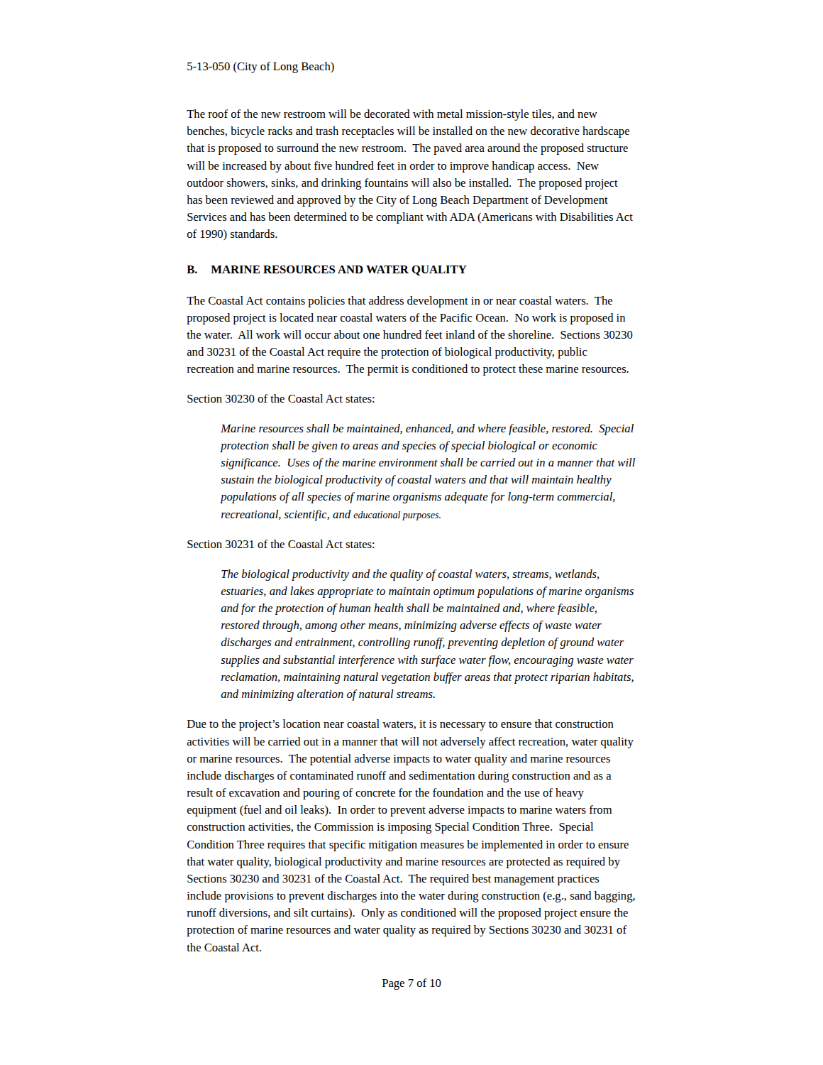5-13-050 (City of Long Beach)
The roof of the new restroom will be decorated with metal mission-style tiles, and new benches, bicycle racks and trash receptacles will be installed on the new decorative hardscape that is proposed to surround the new restroom. The paved area around the proposed structure will be increased by about five hundred feet in order to improve handicap access. New outdoor showers, sinks, and drinking fountains will also be installed. The proposed project has been reviewed and approved by the City of Long Beach Department of Development Services and has been determined to be compliant with ADA (Americans with Disabilities Act of 1990) standards.
B. MARINE RESOURCES AND WATER QUALITY
The Coastal Act contains policies that address development in or near coastal waters. The proposed project is located near coastal waters of the Pacific Ocean. No work is proposed in the water. All work will occur about one hundred feet inland of the shoreline. Sections 30230 and 30231 of the Coastal Act require the protection of biological productivity, public recreation and marine resources. The permit is conditioned to protect these marine resources.
Section 30230 of the Coastal Act states:
Marine resources shall be maintained, enhanced, and where feasible, restored. Special protection shall be given to areas and species of special biological or economic significance. Uses of the marine environment shall be carried out in a manner that will sustain the biological productivity of coastal waters and that will maintain healthy populations of all species of marine organisms adequate for long-term commercial, recreational, scientific, and educational purposes.
Section 30231 of the Coastal Act states:
The biological productivity and the quality of coastal waters, streams, wetlands, estuaries, and lakes appropriate to maintain optimum populations of marine organisms and for the protection of human health shall be maintained and, where feasible, restored through, among other means, minimizing adverse effects of waste water discharges and entrainment, controlling runoff, preventing depletion of ground water supplies and substantial interference with surface water flow, encouraging waste water reclamation, maintaining natural vegetation buffer areas that protect riparian habitats, and minimizing alteration of natural streams.
Due to the project’s location near coastal waters, it is necessary to ensure that construction activities will be carried out in a manner that will not adversely affect recreation, water quality or marine resources. The potential adverse impacts to water quality and marine resources include discharges of contaminated runoff and sedimentation during construction and as a result of excavation and pouring of concrete for the foundation and the use of heavy equipment (fuel and oil leaks). In order to prevent adverse impacts to marine waters from construction activities, the Commission is imposing Special Condition Three. Special Condition Three requires that specific mitigation measures be implemented in order to ensure that water quality, biological productivity and marine resources are protected as required by Sections 30230 and 30231 of the Coastal Act. The required best management practices include provisions to prevent discharges into the water during construction (e.g., sand bagging, runoff diversions, and silt curtains). Only as conditioned will the proposed project ensure the protection of marine resources and water quality as required by Sections 30230 and 30231 of the Coastal Act.
Page 7 of 10